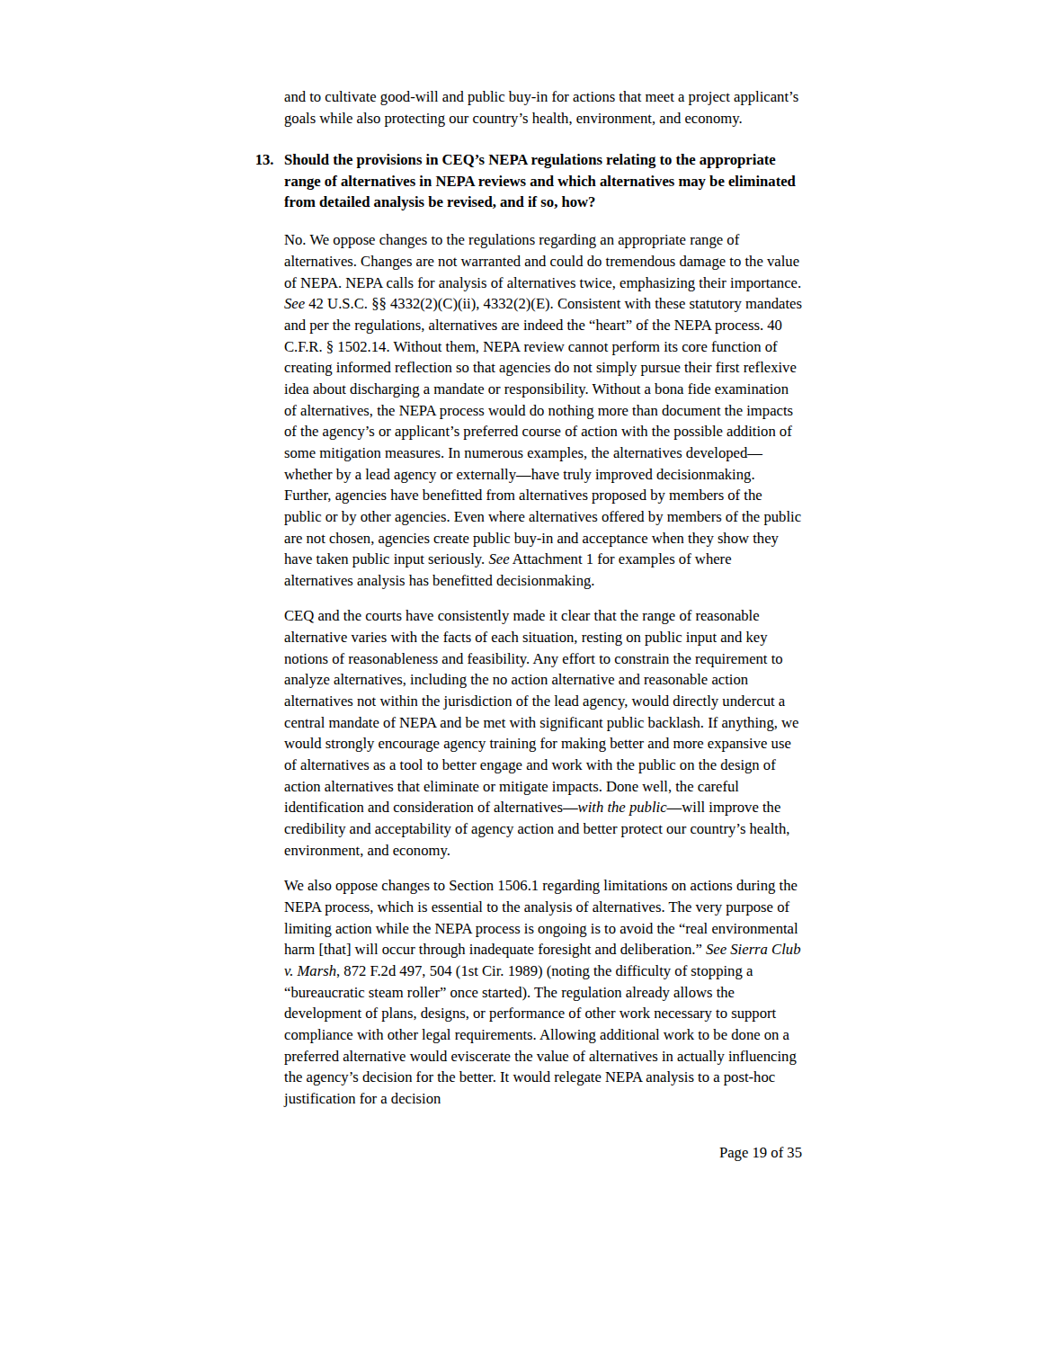and to cultivate good-will and public buy-in for actions that meet a project applicant’s goals while also protecting our country’s health, environment, and economy.
13.
Should the provisions in CEQ’s NEPA regulations relating to the appropriate range of alternatives in NEPA reviews and which alternatives may be eliminated from detailed analysis be revised, and if so, how?
No. We oppose changes to the regulations regarding an appropriate range of alternatives. Changes are not warranted and could do tremendous damage to the value of NEPA. NEPA calls for analysis of alternatives twice, emphasizing their importance. See 42 U.S.C. §§ 4332(2)(C)(ii), 4332(2)(E). Consistent with these statutory mandates and per the regulations, alternatives are indeed the “heart” of the NEPA process. 40 C.F.R. § 1502.14. Without them, NEPA review cannot perform its core function of creating informed reflection so that agencies do not simply pursue their first reflexive idea about discharging a mandate or responsibility. Without a bona fide examination of alternatives, the NEPA process would do nothing more than document the impacts of the agency’s or applicant’s preferred course of action with the possible addition of some mitigation measures. In numerous examples, the alternatives developed—whether by a lead agency or externally—have truly improved decisionmaking. Further, agencies have benefitted from alternatives proposed by members of the public or by other agencies. Even where alternatives offered by members of the public are not chosen, agencies create public buy-in and acceptance when they show they have taken public input seriously. See Attachment 1 for examples of where alternatives analysis has benefitted decisionmaking.
CEQ and the courts have consistently made it clear that the range of reasonable alternative varies with the facts of each situation, resting on public input and key notions of reasonableness and feasibility. Any effort to constrain the requirement to analyze alternatives, including the no action alternative and reasonable action alternatives not within the jurisdiction of the lead agency, would directly undercut a central mandate of NEPA and be met with significant public backlash. If anything, we would strongly encourage agency training for making better and more expansive use of alternatives as a tool to better engage and work with the public on the design of action alternatives that eliminate or mitigate impacts. Done well, the careful identification and consideration of alternatives—with the public—will improve the credibility and acceptability of agency action and better protect our country’s health, environment, and economy.
We also oppose changes to Section 1506.1 regarding limitations on actions during the NEPA process, which is essential to the analysis of alternatives. The very purpose of limiting action while the NEPA process is ongoing is to avoid the “real environmental harm [that] will occur through inadequate foresight and deliberation.” See Sierra Club v. Marsh, 872 F.2d 497, 504 (1st Cir. 1989) (noting the difficulty of stopping a “bureaucratic steam roller” once started). The regulation already allows the development of plans, designs, or performance of other work necessary to support compliance with other legal requirements. Allowing additional work to be done on a preferred alternative would eviscerate the value of alternatives in actually influencing the agency’s decision for the better. It would relegate NEPA analysis to a post-hoc justification for a decision
Page 19 of 35